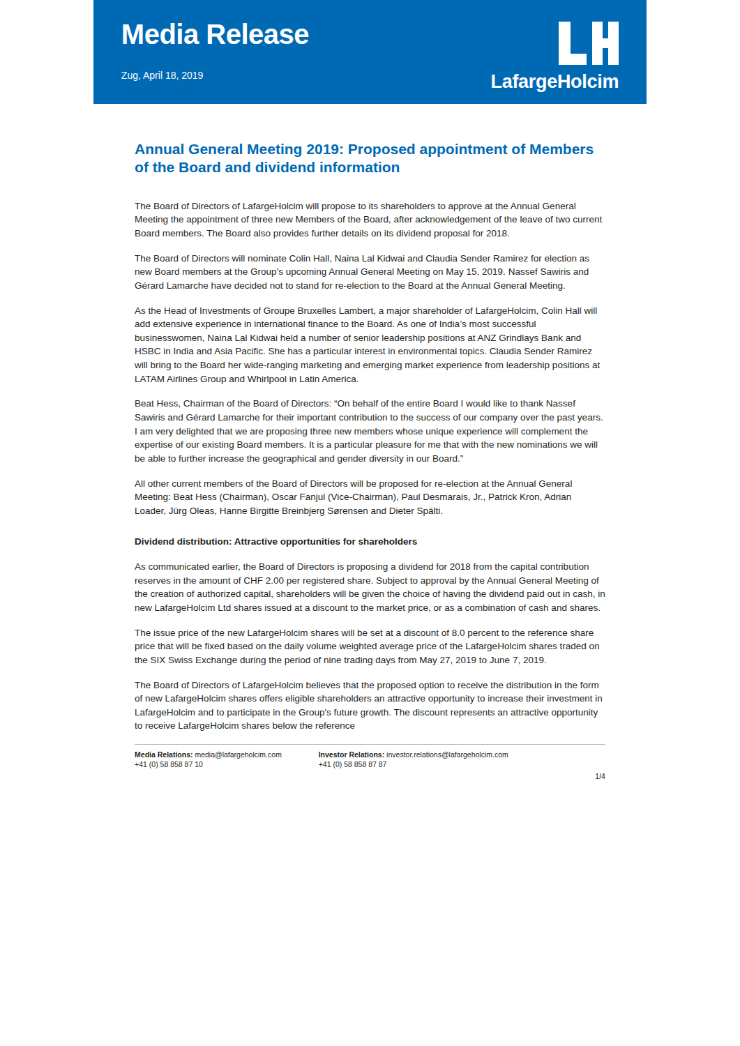Media Release
Zug, April 18, 2019
LafargeHolcim
Annual General Meeting 2019: Proposed appointment of Members of the Board and dividend information
The Board of Directors of LafargeHolcim will propose to its shareholders to approve at the Annual General Meeting the appointment of three new Members of the Board, after acknowledgement of the leave of two current Board members. The Board also provides further details on its dividend proposal for 2018.
The Board of Directors will nominate Colin Hall, Naina Lal Kidwai and Claudia Sender Ramirez for election as new Board members at the Group’s upcoming Annual General Meeting on May 15, 2019. Nassef Sawiris and Gérard Lamarche have decided not to stand for re-election to the Board at the Annual General Meeting.
As the Head of Investments of Groupe Bruxelles Lambert, a major shareholder of LafargeHolcim, Colin Hall will add extensive experience in international finance to the Board. As one of India’s most successful businesswomen, Naina Lal Kidwai held a number of senior leadership positions at ANZ Grindlays Bank and HSBC in India and Asia Pacific. She has a particular interest in environmental topics. Claudia Sender Ramirez will bring to the Board her wide-ranging marketing and emerging market experience from leadership positions at LATAM Airlines Group and Whirlpool in Latin America.
Beat Hess, Chairman of the Board of Directors: “On behalf of the entire Board I would like to thank Nassef Sawiris and Gérard Lamarche for their important contribution to the success of our company over the past years. I am very delighted that we are proposing three new members whose unique experience will complement the expertise of our existing Board members. It is a particular pleasure for me that with the new nominations we will be able to further increase the geographical and gender diversity in our Board.”
All other current members of the Board of Directors will be proposed for re-election at the Annual General Meeting: Beat Hess (Chairman), Oscar Fanjul (Vice-Chairman), Paul Desmarais, Jr., Patrick Kron, Adrian Loader, Jürg Oleas, Hanne Birgitte Breinbjerg Sørensen and Dieter Spälti.
Dividend distribution: Attractive opportunities for shareholders
As communicated earlier, the Board of Directors is proposing a dividend for 2018 from the capital contribution reserves in the amount of CHF 2.00 per registered share. Subject to approval by the Annual General Meeting of the creation of authorized capital, shareholders will be given the choice of having the dividend paid out in cash, in new LafargeHolcim Ltd shares issued at a discount to the market price, or as a combination of cash and shares.
The issue price of the new LafargeHolcim shares will be set at a discount of 8.0 percent to the reference share price that will be fixed based on the daily volume weighted average price of the LafargeHolcim shares traded on the SIX Swiss Exchange during the period of nine trading days from May 27, 2019 to June 7, 2019.
The Board of Directors of LafargeHolcim believes that the proposed option to receive the distribution in the form of new LafargeHolcim shares offers eligible shareholders an attractive opportunity to increase their investment in LafargeHolcim and to participate in the Group's future growth. The discount represents an attractive opportunity to receive LafargeHolcim shares below the reference
Media Relations: media@lafargeholcim.com
+41 (0) 58 858 87 10
Investor Relations: investor.relations@lafargeholcim.com
+41 (0) 58 858 87 87
1/4